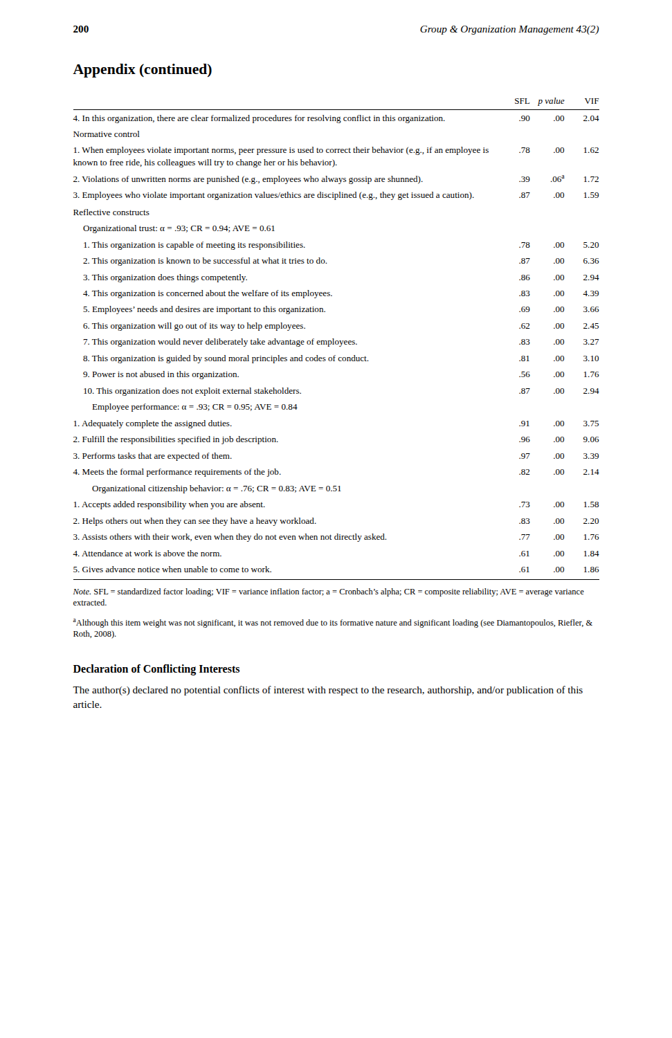200 Group & Organization Management 43(2)
Appendix (continued)
| | SFL | p value | VIF |
| --- | --- | --- | --- |
| 4. In this organization, there are clear formalized procedures for resolving conflict in this organization. | .90 | .00 | 2.04 |
| Normative control | | | |
| 1. When employees violate important norms, peer pressure is used to correct their behavior (e.g., if an employee is known to free ride, his colleagues will try to change her or his behavior). | .78 | .00 | 1.62 |
| 2. Violations of unwritten norms are punished (e.g., employees who always gossip are shunned). | .39 | .06 a | 1.72 |
| 3. Employees who violate important organization values/ethics are disciplined (e.g., they get issued a caution). | .87 | .00 | 1.59 |
| Reflective constructs | | | |
| Organizational trust: α = .93; CR = 0.94; AVE = 0.61 | | | |
| 1. This organization is capable of meeting its responsibilities. | .78 | .00 | 5.20 |
| 2. This organization is known to be successful at what it tries to do. | .87 | .00 | 6.36 |
| 3. This organization does things competently. | .86 | .00 | 2.94 |
| 4. This organization is concerned about the welfare of its employees. | .83 | .00 | 4.39 |
| 5. Employees’ needs and desires are important to this organization. | .69 | .00 | 3.66 |
| 6. This organization will go out of its way to help employees. | .62 | .00 | 2.45 |
| 7. This organization would never deliberately take advantage of employees. | .83 | .00 | 3.27 |
| 8. This organization is guided by sound moral principles and codes of conduct. | .81 | .00 | 3.10 |
| 9. Power is not abused in this organization. | .56 | .00 | 1.76 |
| 10. This organization does not exploit external stakeholders. | .87 | .00 | 2.94 |
| Employee performance: α = .93; CR = 0.95; AVE = 0.84 | | | |
| 1. Adequately complete the assigned duties. | .91 | .00 | 3.75 |
| 2. Fulfill the responsibilities specified in job description. | .96 | .00 | 9.06 |
| 3. Performs tasks that are expected of them. | .97 | .00 | 3.39 |
| 4. Meets the formal performance requirements of the job. | .82 | .00 | 2.14 |
| Organizational citizenship behavior: α = .76; CR = 0.83; AVE = 0.51 | | | |
| 1. Accepts added responsibility when you are absent. | .73 | .00 | 1.58 |
| 2. Helps others out when they can see they have a heavy workload. | .83 | .00 | 2.20 |
| 3. Assists others with their work, even when they do not even when not directly asked. | .77 | .00 | 1.76 |
| 4. Attendance at work is above the norm. | .61 | .00 | 1.84 |
| 5. Gives advance notice when unable to come to work. | .61 | .00 | 1.86 |
Note. SFL = standardized factor loading; VIF = variance inflation factor; a = Cronbach’s alpha; CR = composite reliability; AVE = average variance extracted.
aAlthough this item weight was not significant, it was not removed due to its formative nature and significant loading (see Diamantopoulos, Riefler, & Roth, 2008).
Declaration of Conflicting Interests
The author(s) declared no potential conflicts of interest with respect to the research, authorship, and/or publication of this article.